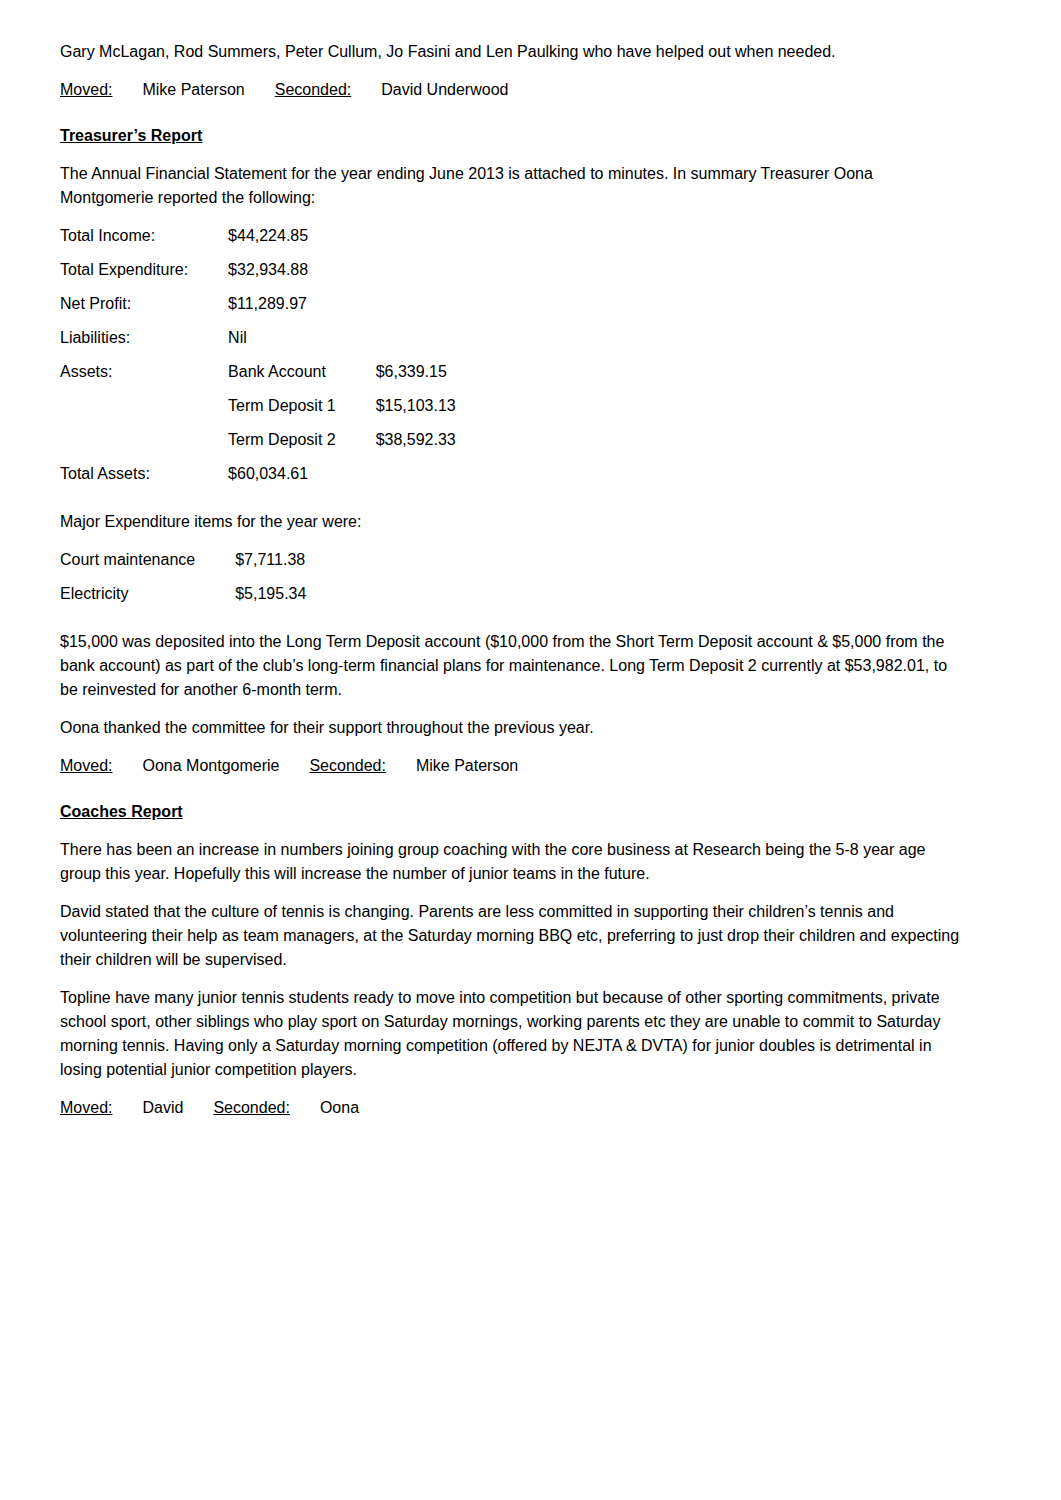Gary McLagan, Rod Summers, Peter Cullum, Jo Fasini and Len Paulking who have helped out when needed.
| Moved: | Mike Paterson | Seconded: | David Underwood |
Treasurer’s Report
The Annual Financial Statement for the year ending June 2013 is attached to minutes. In summary Treasurer Oona Montgomerie reported the following:
| Total Income: | $44,224.85 | |
| Total Expenditure: | $32,934.88 | |
| Net Profit: | $11,289.97 | |
| Liabilities: | Nil | |
| Assets: | Bank Account | $6,339.15 |
| | Term Deposit 1 | $15,103.13 |
| | Term Deposit 2 | $38,592.33 |
| Total Assets: | $60,034.61 | |
Major Expenditure items for the year were:
| Court maintenance | $7,711.38 |
| Electricity | $5,195.34 |
$15,000 was deposited into the Long Term Deposit account ($10,000 from the Short Term Deposit account & $5,000 from the bank account) as part of the club’s long-term financial plans for maintenance. Long Term Deposit 2 currently at $53,982.01, to be reinvested for another 6-month term.
Oona thanked the committee for their support throughout the previous year.
| Moved: | Oona Montgomerie | Seconded: | Mike Paterson |
Coaches Report
There has been an increase in numbers joining group coaching with the core business at Research being the 5-8 year age group this year. Hopefully this will increase the number of junior teams in the future.
David stated that the culture of tennis is changing. Parents are less committed in supporting their children’s tennis and volunteering their help as team managers, at the Saturday morning BBQ etc, preferring to just drop their children and expecting their children will be supervised.
Topline have many junior tennis students ready to move into competition but because of other sporting commitments, private school sport, other siblings who play sport on Saturday mornings, working parents etc they are unable to commit to Saturday morning tennis. Having only a Saturday morning competition (offered by NEJTA & DVTA) for junior doubles is detrimental in losing potential junior competition players.
| Moved: | David | Seconded: | Oona |